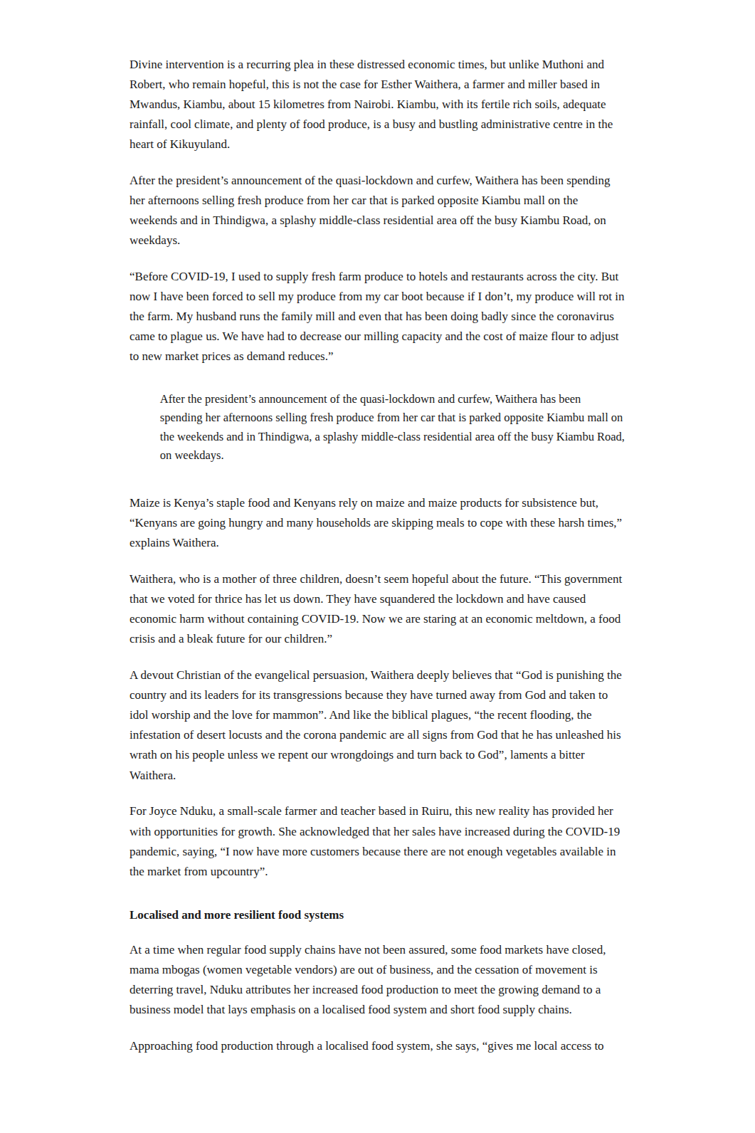Divine intervention is a recurring plea in these distressed economic times, but unlike Muthoni and Robert, who remain hopeful, this is not the case for Esther Waithera, a farmer and miller based in Mwandus, Kiambu, about 15 kilometres from Nairobi. Kiambu, with its fertile rich soils, adequate rainfall, cool climate, and plenty of food produce, is a busy and bustling administrative centre in the heart of Kikuyuland.
After the president’s announcement of the quasi-lockdown and curfew, Waithera has been spending her afternoons selling fresh produce from her car that is parked opposite Kiambu mall on the weekends and in Thindigwa, a splashy middle-class residential area off the busy Kiambu Road, on weekdays.
“Before COVID-19, I used to supply fresh farm produce to hotels and restaurants across the city. But now I have been forced to sell my produce from my car boot because if I don’t, my produce will rot in the farm. My husband runs the family mill and even that has been doing badly since the coronavirus came to plague us. We have had to decrease our milling capacity and the cost of maize flour to adjust to new market prices as demand reduces.”
After the president’s announcement of the quasi-lockdown and curfew, Waithera has been spending her afternoons selling fresh produce from her car that is parked opposite Kiambu mall on the weekends and in Thindigwa, a splashy middle-class residential area off the busy Kiambu Road, on weekdays.
Maize is Kenya’s staple food and Kenyans rely on maize and maize products for subsistence but, “Kenyans are going hungry and many households are skipping meals to cope with these harsh times,” explains Waithera.
Waithera, who is a mother of three children, doesn’t seem hopeful about the future. “This government that we voted for thrice has let us down. They have squandered the lockdown and have caused economic harm without containing COVID-19. Now we are staring at an economic meltdown, a food crisis and a bleak future for our children.”
A devout Christian of the evangelical persuasion, Waithera deeply believes that “God is punishing the country and its leaders for its transgressions because they have turned away from God and taken to idol worship and the love for mammon”. And like the biblical plagues, “the recent flooding, the infestation of desert locusts and the corona pandemic are all signs from God that he has unleashed his wrath on his people unless we repent our wrongdoings and turn back to God”, laments a bitter Waithera.
For Joyce Nduku, a small-scale farmer and teacher based in Ruiru, this new reality has provided her with opportunities for growth. She acknowledged that her sales have increased during the COVID-19 pandemic, saying, “I now have more customers because there are not enough vegetables available in the market from upcountry”.
Localised and more resilient food systems
At a time when regular food supply chains have not been assured, some food markets have closed, mama mbogas (women vegetable vendors) are out of business, and the cessation of movement is deterring travel, Nduku attributes her increased food production to meet the growing demand to a business model that lays emphasis on a localised food system and short food supply chains.
Approaching food production through a localised food system, she says, “gives me local access to